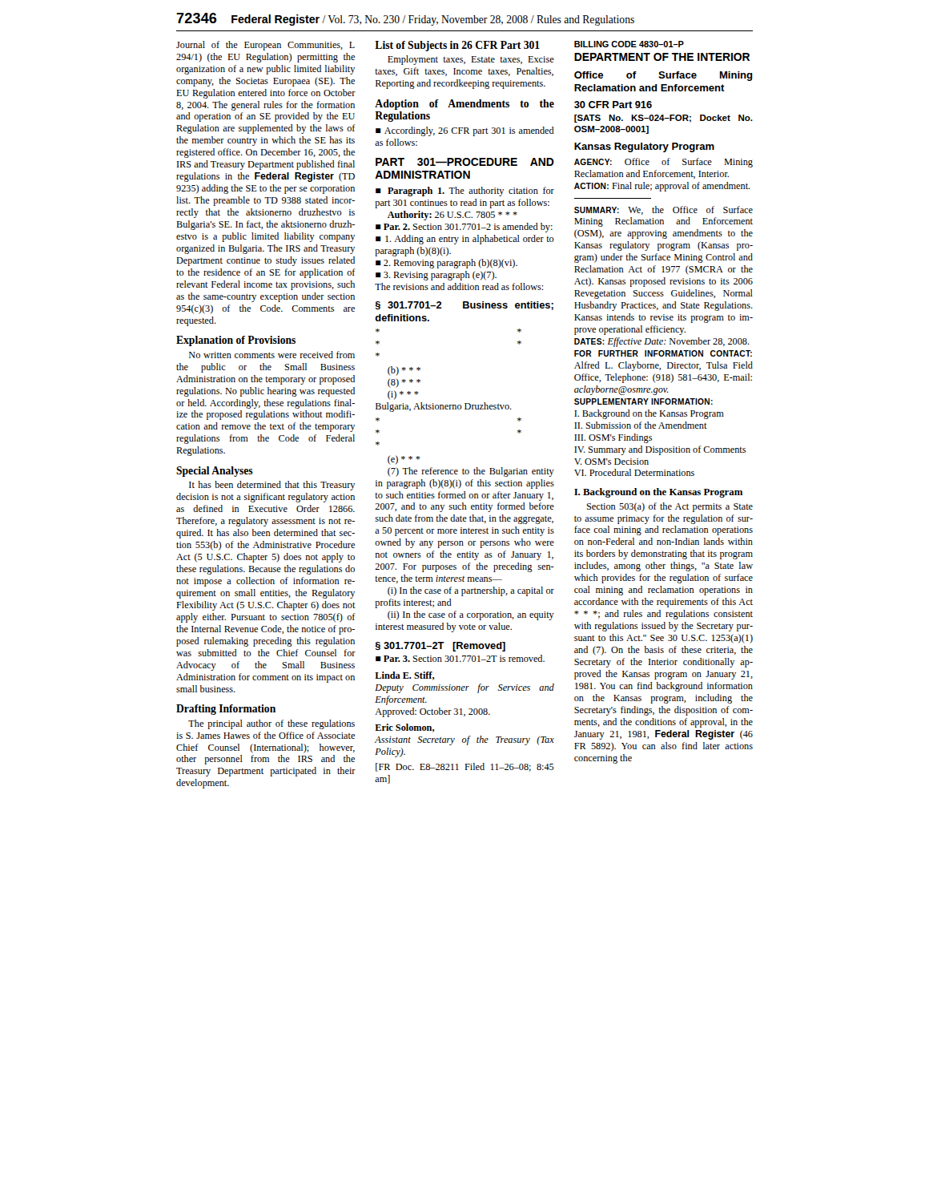72346
Federal Register / Vol. 73, No. 230 / Friday, November 28, 2008 / Rules and Regulations
Journal of the European Communities, L 294/1) (the EU Regulation) permitting the organization of a new public limited liability company, the Societas Europaea (SE). The EU Regulation entered into force on October 8, 2004. The general rules for the formation and operation of an SE provided by the EU Regulation are supplemented by the laws of the member country in which the SE has its registered office. On December 16, 2005, the IRS and Treasury Department published final regulations in the Federal Register (TD 9235) adding the SE to the per se corporation list. The preamble to TD 9388 stated incorrectly that the aktsionerno druzhestvo is Bulgaria's SE. In fact, the aktsionerno druzhestvo is a public limited liability company organized in Bulgaria. The IRS and Treasury Department continue to study issues related to the residence of an SE for application of relevant Federal income tax provisions, such as the same-country exception under section 954(c)(3) of the Code. Comments are requested.
Explanation of Provisions
No written comments were received from the public or the Small Business Administration on the temporary or proposed regulations. No public hearing was requested or held. Accordingly, these regulations finalize the proposed regulations without modification and remove the text of the temporary regulations from the Code of Federal Regulations.
Special Analyses
It has been determined that this Treasury decision is not a significant regulatory action as defined in Executive Order 12866. Therefore, a regulatory assessment is not required. It has also been determined that section 553(b) of the Administrative Procedure Act (5 U.S.C. Chapter 5) does not apply to these regulations. Because the regulations do not impose a collection of information requirement on small entities, the Regulatory Flexibility Act (5 U.S.C. Chapter 6) does not apply either. Pursuant to section 7805(f) of the Internal Revenue Code, the notice of proposed rulemaking preceding this regulation was submitted to the Chief Counsel for Advocacy of the Small Business Administration for comment on its impact on small business.
Drafting Information
The principal author of these regulations is S. James Hawes of the Office of Associate Chief Counsel (International); however, other personnel from the IRS and the Treasury Department participated in their development.
List of Subjects in 26 CFR Part 301
Employment taxes, Estate taxes, Excise taxes, Gift taxes, Income taxes, Penalties, Reporting and recordkeeping requirements.
Adoption of Amendments to the Regulations
■ Accordingly, 26 CFR part 301 is amended as follows:
PART 301—PROCEDURE AND ADMINISTRATION
■ Paragraph 1. The authority citation for part 301 continues to read in part as follows:
Authority: 26 U.S.C. 7805 * * *
■ Par. 2. Section 301.7701–2 is amended by:
■ 1. Adding an entry in alphabetical order to paragraph (b)(8)(i).
■ 2. Removing paragraph (b)(8)(vi).
■ 3. Revising paragraph (e)(7).
The revisions and addition read as follows:
§ 301.7701–2 Business entities; definitions.
* * * * *
(b) * * *
(8) * * *
(i) * * *
Bulgaria, Aktsionerno Druzhestvo.
* * * * *
(e) * * *
(7) The reference to the Bulgarian entity in paragraph (b)(8)(i) of this section applies to such entities formed on or after January 1, 2007, and to any such entity formed before such date from the date that, in the aggregate, a 50 percent or more interest in such entity is owned by any person or persons who were not owners of the entity as of January 1, 2007. For purposes of the preceding sentence, the term interest means—
(i) In the case of a partnership, a capital or profits interest; and
(ii) In the case of a corporation, an equity interest measured by vote or value.
§ 301.7701–2T [Removed]
■ Par. 3. Section 301.7701–2T is removed.
Linda E. Stiff,
Deputy Commissioner for Services and Enforcement.
Approved: October 31, 2008.
Eric Solomon,
Assistant Secretary of the Treasury (Tax Policy).
[FR Doc. E8–28211 Filed 11–26–08; 8:45 am]
BILLING CODE 4830–01–P
DEPARTMENT OF THE INTERIOR
Office of Surface Mining Reclamation and Enforcement
30 CFR Part 916
[SATS No. KS–024–FOR; Docket No. OSM–2008–0001]
Kansas Regulatory Program
AGENCY: Office of Surface Mining Reclamation and Enforcement, Interior.
ACTION: Final rule; approval of amendment.
SUMMARY: We, the Office of Surface Mining Reclamation and Enforcement (OSM), are approving amendments to the Kansas regulatory program (Kansas program) under the Surface Mining Control and Reclamation Act of 1977 (SMCRA or the Act). Kansas proposed revisions to its 2006 Revegetation Success Guidelines, Normal Husbandry Practices, and State Regulations. Kansas intends to revise its program to improve operational efficiency.
DATES: Effective Date: November 28, 2008.
FOR FURTHER INFORMATION CONTACT: Alfred L. Clayborne, Director, Tulsa Field Office, Telephone: (918) 581–6430, E-mail: aclayborne@osmre.gov.
SUPPLEMENTARY INFORMATION:
I. Background on the Kansas Program
II. Submission of the Amendment
III. OSM's Findings
IV. Summary and Disposition of Comments
V. OSM's Decision
VI. Procedural Determinations
I. Background on the Kansas Program
Section 503(a) of the Act permits a State to assume primacy for the regulation of surface coal mining and reclamation operations on non-Federal and non-Indian lands within its borders by demonstrating that its program includes, among other things, ''a State law which provides for the regulation of surface coal mining and reclamation operations in accordance with the requirements of this Act * * *; and rules and regulations consistent with regulations issued by the Secretary pursuant to this Act.'' See 30 U.S.C. 1253(a)(1) and (7). On the basis of these criteria, the Secretary of the Interior conditionally approved the Kansas program on January 21, 1981. You can find background information on the Kansas program, including the Secretary's findings, the disposition of comments, and the conditions of approval, in the January 21, 1981, Federal Register (46 FR 5892). You can also find later actions concerning the